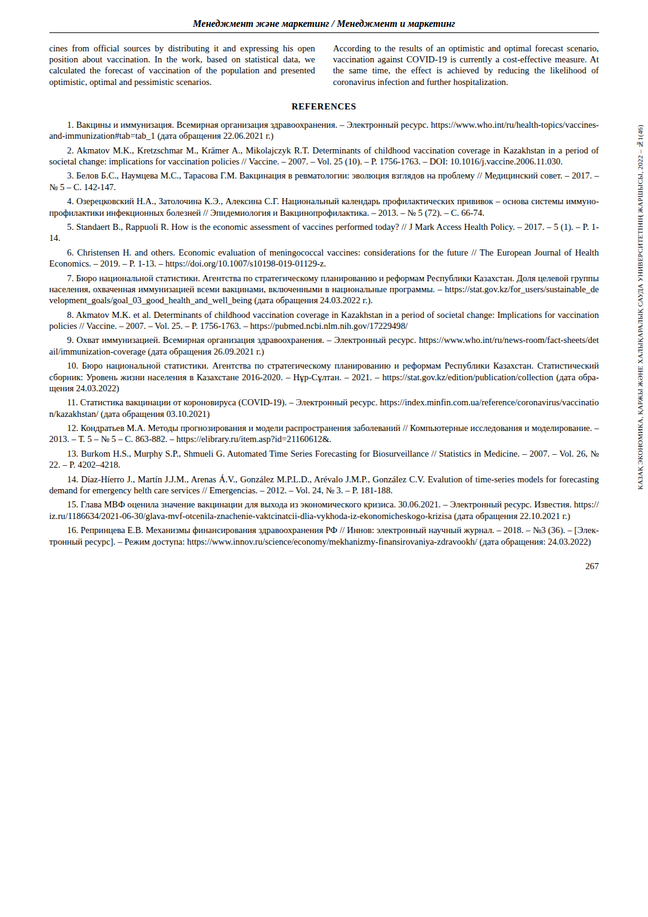Менеджмент және маркетинг / Менеджмент и маркетинг
КАЗАҚ ЭКОНОМИКА, ҚАРЖЫ ЖӘНЕ ХАЛЫҚАРАЛЫҚ САУДА УНИВЕРСИТЕТІНІҢ ЖАРШЫСЫ, 2022 – №1(46)
cines from official sources by distributing it and expressing his open position about vaccination. In the work, based on statistical data, we calculated the forecast of vaccination of the population and presented optimistic, optimal and pessimistic scenarios.
According to the results of an optimistic and optimal forecast scenario, vaccination against COVID-19 is currently a cost-effective measure. At the same time, the effect is achieved by reducing the likelihood of coronavirus infection and further hospitalization.
REFERENCES
Вакцины и иммунизация. Всемирная организация здравоохранения. – Электронный ресурс. https://www.who.int/ru/health-topics/vaccines-and-immunization#tab=tab_1 (дата обращения 22.06.2021 г.)
Akmatov M.K., Kretzschmar M., Krämer A., Mikolajczyk R.T. Determinants of childhood vaccination coverage in Kazakhstan in a period of societal change: implications for vaccination policies // Vaccine. – 2007. – Vol. 25 (10). – P. 1756-1763. – DOI: 10.1016/j.vaccine.2006.11.030.
Белов Б.С., Наумцева М.С., Тарасова Г.М. Вакцинация в ревматологии: эволюция взглядов на проблему // Медицинский совет. – 2017. – № 5 – С. 142-147.
Озерецковский Н.А., Затолочина К.Э., Алексина С.Г. Национальный календарь профилактических прививок – основа системы иммунопрофилактики инфекционных болезней // Эпидемиология и Вакцинопрофилактика. – 2013. – № 5 (72). – С. 66-74.
Standaert B., Rappuoli R. How is the economic assessment of vaccines performed today? // J Mark Access Health Policy. – 2017. – 5 (1). – P. 1-14.
Christensen H. and others. Economic evaluation of meningococcal vaccines: considerations for the future // The European Journal of Health Economics. – 2019. – P. 1-13. – https://doi.org/10.1007/s10198-019-01129-z.
Бюро национальной статистики. Агентства по стратегическому планированию и реформам Республики Казахстан. Доля целевой группы населения, охваченная иммунизацией всеми вакцинами, включенными в национальные программы. – https://stat.gov.kz/for_users/sustainable_development_goals/goal_03_good_health_and_well_being (дата обращения 24.03.2022 г.).
Akmatov M.K. et al. Determinants of childhood vaccination coverage in Kazakhstan in a period of societal change: Implications for vaccination policies // Vaccine. – 2007. – Vol. 25. – P. 1756-1763. – https://pubmed.ncbi.nlm.nih.gov/17229498/
Охват иммунизацией. Всемирная организация здравоохранения. – Электронный ресурс. https://www.who.int/ru/news-room/fact-sheets/detail/immunization-coverage (дата обращения 26.09.2021 г.)
Бюро национальной статистики. Агентства по стратегическому планированию и реформам Республики Казахстан. Статистический сборник: Уровень жизни населения в Казахстане 2016-2020. – Нұр-Сұлтан. – 2021. – https://stat.gov.kz/edition/publication/collection (дата обращения 24.03.2022)
Статистика вакцинации от короновируса (COVID-19). – Электронный ресурс. https://index.minfin.com.ua/reference/coronavirus/vaccination/kazakhstan/ (дата обращения 03.10.2021)
Кондратьев М.А. Методы прогнозирования и модели распространения заболеваний // Компьютерные исследования и моделирование. – 2013. – Т. 5 – № 5 – С. 863-882. – https://elibrary.ru/item.asp?id=21160612&.
Burkom H.S., Murphy S.P., Shmueli G. Automated Time Series Forecasting for Biosurveillance // Statistics in Medicine. – 2007. – Vol. 26, № 22. – P. 4202–4218.
Díaz-Híerro J., Martín J.J.M., Arenas Á.V., González M.P.L.D., Arévalo J.M.P., González C.V. Evalution of time-series models for forecasting demand for emergency helth care services // Emergencias. – 2012. – Vol. 24, № 3. – P. 181-188.
Глава МВФ оценила значение вакцинации для выхода из экономического кризиса. 30.06.2021. – Электронный ресурс. Известия. https://iz.ru/1186634/2021-06-30/glava-mvf-otcenila-znachenie-vaktcinatcii-dlia-vykhoda-iz-ekonomicheskogo-krizisa (дата обращения 22.10.2021 г.)
Репринцева Е.В. Механизмы финансирования здравоохранения РФ // Иннов: электронный научный журнал. – 2018. – №3 (36). – [Электронный ресурс]. – Режим доступа: https://www.innov.ru/science/economy/mekhanizmy-finansirovaniya-zdravookh/ (дата обращения: 24.03.2022)
267